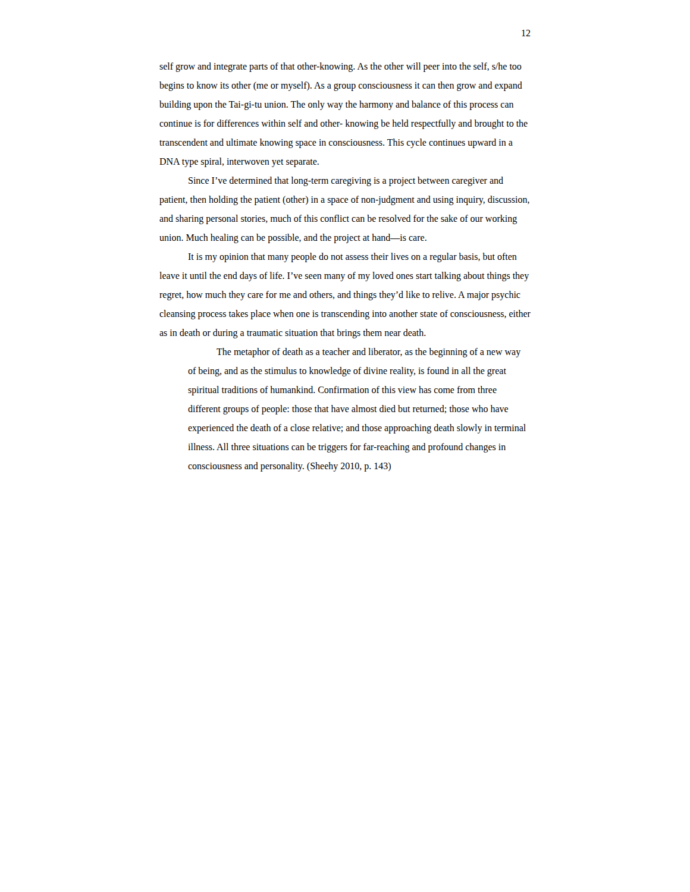12
self grow and integrate parts of that other-knowing. As the other will peer into the self, s/he too begins to know its other (me or myself). As a group consciousness it can then grow and expand building upon the Tai-gi-tu union. The only way the harmony and balance of this process can continue is for differences within self and other- knowing be held respectfully and brought to the transcendent and ultimate knowing space in consciousness. This cycle continues upward in a DNA type spiral, interwoven yet separate.
Since I’ve determined that long-term caregiving is a project between caregiver and patient, then holding the patient (other) in a space of non-judgment and using inquiry, discussion, and sharing personal stories, much of this conflict can be resolved for the sake of our working union. Much healing can be possible, and the project at hand—is care.
It is my opinion that many people do not assess their lives on a regular basis, but often leave it until the end days of life. I’ve seen many of my loved ones start talking about things they regret, how much they care for me and others, and things they’d like to relive. A major psychic cleansing process takes place when one is transcending into another state of consciousness, either as in death or during a traumatic situation that brings them near death.
The metaphor of death as a teacher and liberator, as the beginning of a new way of being, and as the stimulus to knowledge of divine reality, is found in all the great spiritual traditions of humankind. Confirmation of this view has come from three different groups of people: those that have almost died but returned; those who have experienced the death of a close relative; and those approaching death slowly in terminal illness. All three situations can be triggers for far-reaching and profound changes in consciousness and personality. (Sheehy 2010, p. 143)